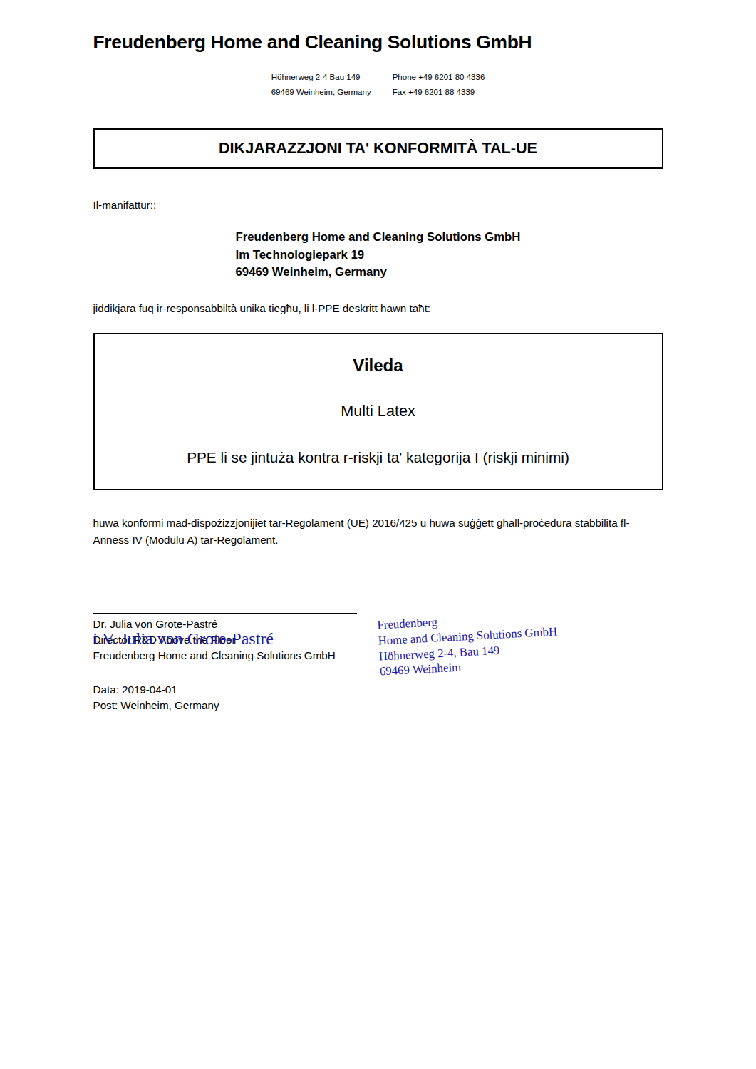Freudenberg Home and Cleaning Solutions GmbH
| Höhnerweg 2-4 Bau 149 | Phone +49 6201 80 4336 |
| 69469 Weinheim, Germany | Fax +49 6201 88 4339 |
DIKJARAZZJONI TA' KONFORMITÀ TAL-UE
Il-manifattur::
Freudenberg Home and Cleaning Solutions GmbH
Im Technologiepark 19
69469 Weinheim, Germany
jiddikjara fuq ir-responsabbiltà unika tiegħu, li l-PPE deskritt hawn taħt:
Vileda
Multi Latex
PPE li se jintuża kontra r-riskji ta' kategorija I (riskji minimi)
huwa konformi mad-dispożizzjonijiet tar-Regolament (UE) 2016/425 u huwa suġġett għall-proċedura stabbilita fl-Anness IV (Modulu A) tar-Regolament.
i.V. Julia von Grote-Pastré Freudenberg
Home and Cleaning Solutions GmbH
Höhnerweg 2-4, Bau 149
69469 Weinheim
Dr. Julia von Grote-Pastré
Director R&D Above the Floor
Freudenberg Home and Cleaning Solutions GmbH
Data: 2019-04-01
Post: Weinheim, Germany